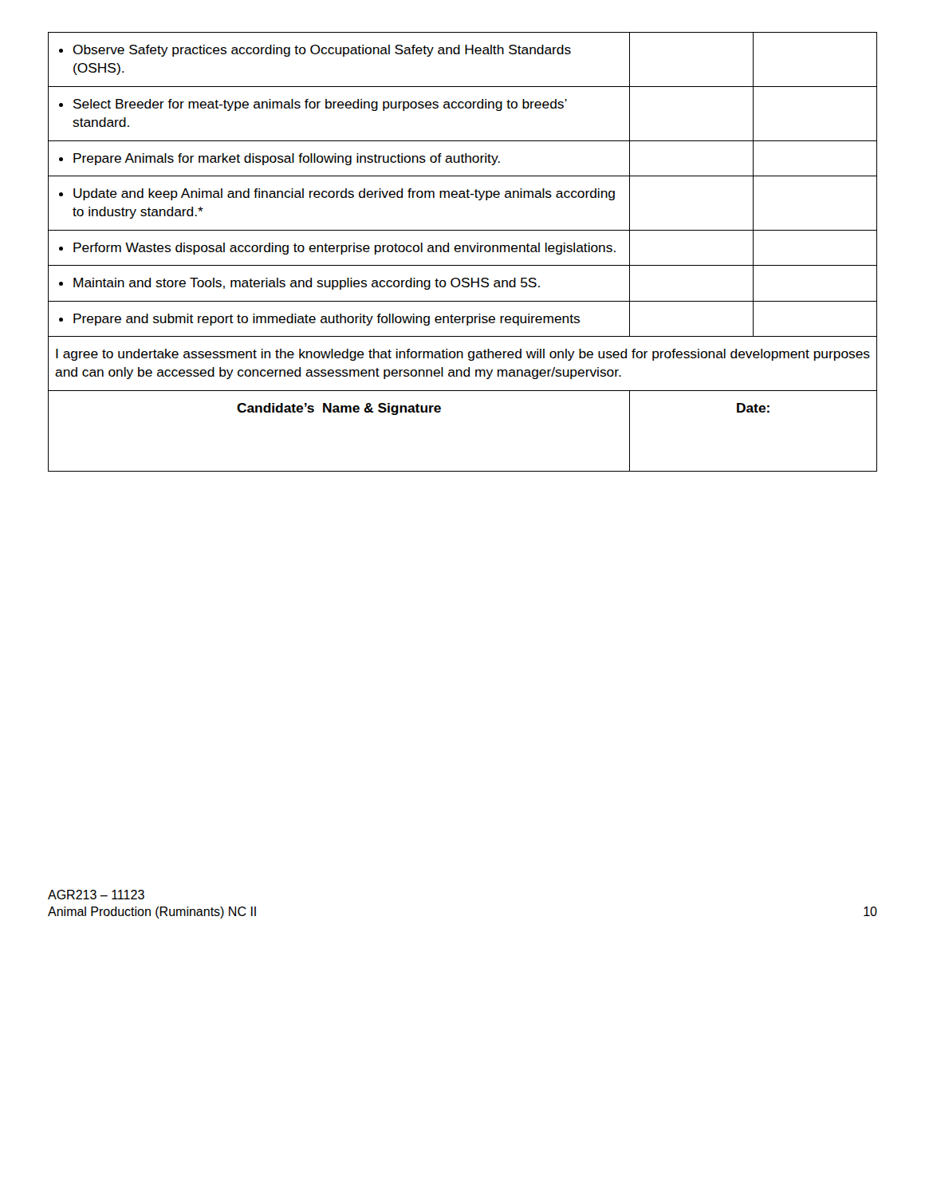| Observe Safety practices according to Occupational Safety and Health Standards (OSHS). | | |
| Select Breeder for meat-type animals for breeding purposes according to breeds’ standard. | | |
| Prepare Animals for market disposal following instructions of authority. | | |
| Update and keep Animal and financial records derived from meat-type animals according to industry standard.* | | |
| Perform Wastes disposal according to enterprise protocol and environmental legislations. | | |
| Maintain and store Tools, materials and supplies according to OSHS and 5S. | | |
| Prepare and submit report to immediate authority following enterprise requirements | | |
| I agree to undertake assessment in the knowledge that information gathered will only be used for professional development purposes and can only be accessed by concerned assessment personnel and my manager/supervisor. |
| Candidate’s Name & Signature | Date: |
AGR213 – 11123
Animal Production (Ruminants) NC II 10